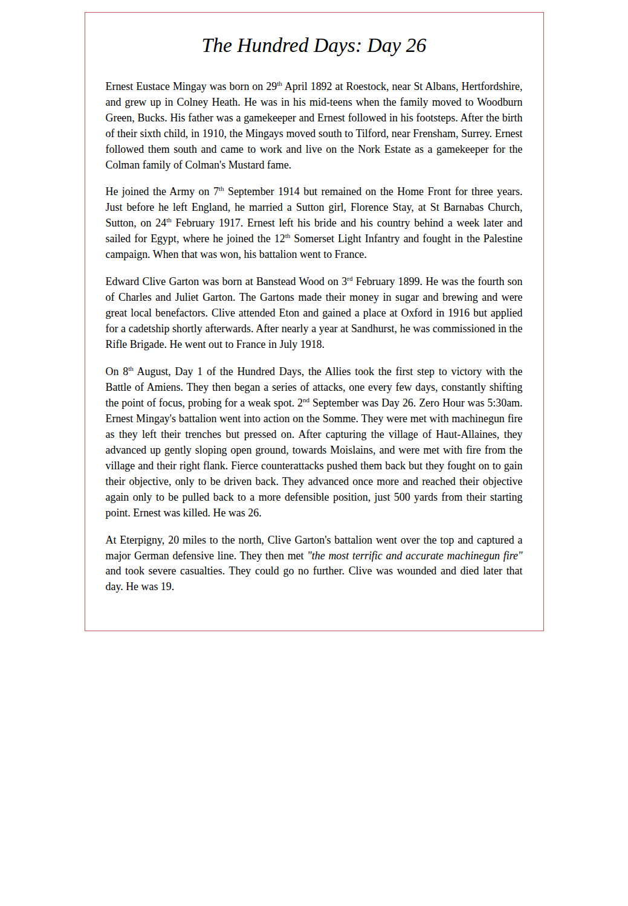The Hundred Days: Day 26
Ernest Eustace Mingay was born on 29th April 1892 at Roestock, near St Albans, Hertfordshire, and grew up in Colney Heath. He was in his mid-teens when the family moved to Woodburn Green, Bucks. His father was a gamekeeper and Ernest followed in his footsteps. After the birth of their sixth child, in 1910, the Mingays moved south to Tilford, near Frensham, Surrey. Ernest followed them south and came to work and live on the Nork Estate as a gamekeeper for the Colman family of Colman's Mustard fame.
He joined the Army on 7th September 1914 but remained on the Home Front for three years. Just before he left England, he married a Sutton girl, Florence Stay, at St Barnabas Church, Sutton, on 24th February 1917. Ernest left his bride and his country behind a week later and sailed for Egypt, where he joined the 12th Somerset Light Infantry and fought in the Palestine campaign. When that was won, his battalion went to France.
Edward Clive Garton was born at Banstead Wood on 3rd February 1899. He was the fourth son of Charles and Juliet Garton. The Gartons made their money in sugar and brewing and were great local benefactors. Clive attended Eton and gained a place at Oxford in 1916 but applied for a cadetship shortly afterwards. After nearly a year at Sandhurst, he was commissioned in the Rifle Brigade. He went out to France in July 1918.
On 8th August, Day 1 of the Hundred Days, the Allies took the first step to victory with the Battle of Amiens. They then began a series of attacks, one every few days, constantly shifting the point of focus, probing for a weak spot. 2nd September was Day 26. Zero Hour was 5:30am. Ernest Mingay's battalion went into action on the Somme. They were met with machinegun fire as they left their trenches but pressed on. After capturing the village of Haut-Allaines, they advanced up gently sloping open ground, towards Moislains, and were met with fire from the village and their right flank. Fierce counterattacks pushed them back but they fought on to gain their objective, only to be driven back. They advanced once more and reached their objective again only to be pulled back to a more defensible position, just 500 yards from their starting point. Ernest was killed. He was 26.
At Eterpigny, 20 miles to the north, Clive Garton's battalion went over the top and captured a major German defensive line. They then met "the most terrific and accurate machinegun fire" and took severe casualties. They could go no further. Clive was wounded and died later that day. He was 19.